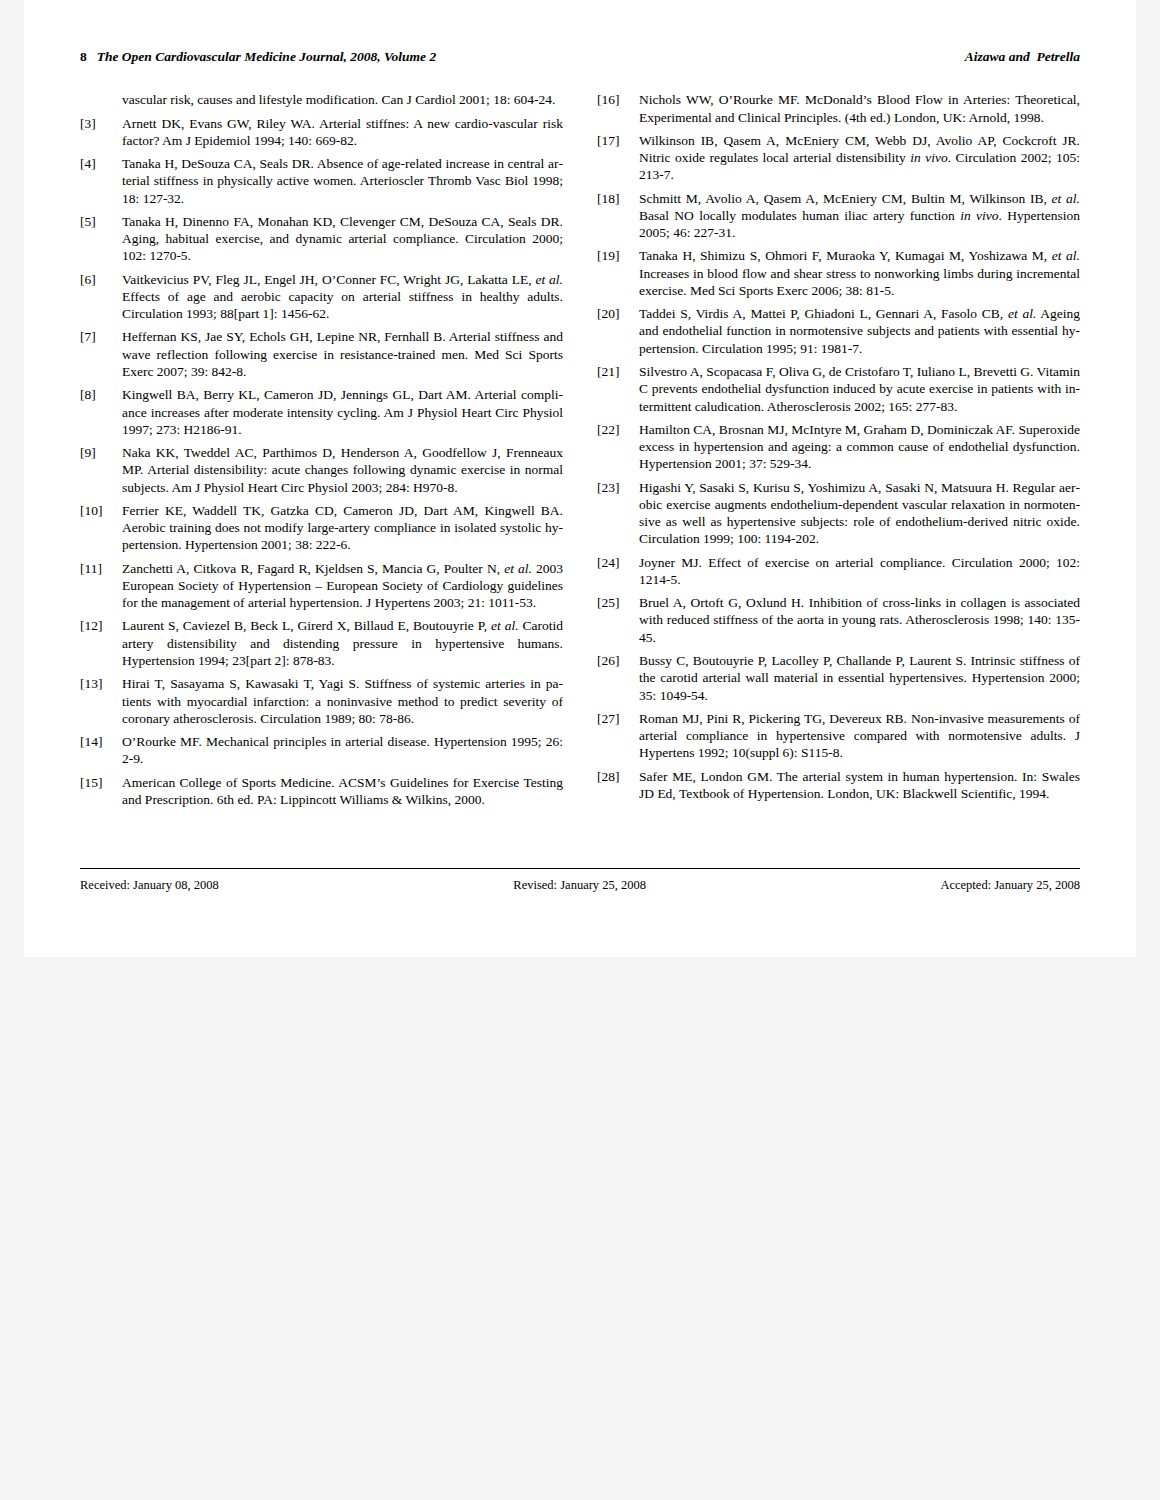8 The Open Cardiovascular Medicine Journal, 2008, Volume 2
Aizawa and Petrella
vascular risk, causes and lifestyle modification. Can J Cardiol 2001; 18: 604-24.
[3]
Arnett DK, Evans GW, Riley WA. Arterial stiffnes: A new cardio-vascular risk factor? Am J Epidemiol 1994; 140: 669-82.
[4]
Tanaka H, DeSouza CA, Seals DR. Absence of age-related increase in central arterial stiffness in physically active women. Arterioscler Thromb Vasc Biol 1998; 18: 127-32.
[5]
Tanaka H, Dinenno FA, Monahan KD, Clevenger CM, DeSouza CA, Seals DR. Aging, habitual exercise, and dynamic arterial compliance. Circulation 2000; 102: 1270-5.
[6]
Vaitkevicius PV, Fleg JL, Engel JH, O’Conner FC, Wright JG, Lakatta LE, et al. Effects of age and aerobic capacity on arterial stiffness in healthy adults. Circulation 1993; 88[part 1]: 1456-62.
[7]
Heffernan KS, Jae SY, Echols GH, Lepine NR, Fernhall B. Arterial stiffness and wave reflection following exercise in resistance-trained men. Med Sci Sports Exerc 2007; 39: 842-8.
[8]
Kingwell BA, Berry KL, Cameron JD, Jennings GL, Dart AM. Arterial compliance increases after moderate intensity cycling. Am J Physiol Heart Circ Physiol 1997; 273: H2186-91.
[9]
Naka KK, Tweddel AC, Parthimos D, Henderson A, Goodfellow J, Frenneaux MP. Arterial distensibility: acute changes following dynamic exercise in normal subjects. Am J Physiol Heart Circ Physiol 2003; 284: H970-8.
[10]
Ferrier KE, Waddell TK, Gatzka CD, Cameron JD, Dart AM, Kingwell BA. Aerobic training does not modify large-artery compliance in isolated systolic hypertension. Hypertension 2001; 38: 222-6.
[11]
Zanchetti A, Citkova R, Fagard R, Kjeldsen S, Mancia G, Poulter N, et al. 2003 European Society of Hypertension – European Society of Cardiology guidelines for the management of arterial hypertension. J Hypertens 2003; 21: 1011-53.
[12]
Laurent S, Caviezel B, Beck L, Girerd X, Billaud E, Boutouyrie P, et al. Carotid artery distensibility and distending pressure in hypertensive humans. Hypertension 1994; 23[part 2]: 878-83.
[13]
Hirai T, Sasayama S, Kawasaki T, Yagi S. Stiffness of systemic arteries in patients with myocardial infarction: a noninvasive method to predict severity of coronary atherosclerosis. Circulation 1989; 80: 78-86.
[14]
O’Rourke MF. Mechanical principles in arterial disease. Hypertension 1995; 26: 2-9.
[15]
American College of Sports Medicine. ACSM’s Guidelines for Exercise Testing and Prescription. 6th ed. PA: Lippincott Williams & Wilkins, 2000.
[16]
Nichols WW, O’Rourke MF. McDonald’s Blood Flow in Arteries: Theoretical, Experimental and Clinical Principles. (4th ed.) London, UK: Arnold, 1998.
[17]
Wilkinson IB, Qasem A, McEniery CM, Webb DJ, Avolio AP, Cockcroft JR. Nitric oxide regulates local arterial distensibility in vivo. Circulation 2002; 105: 213-7.
[18]
Schmitt M, Avolio A, Qasem A, McEniery CM, Bultin M, Wilkinson IB, et al. Basal NO locally modulates human iliac artery function in vivo. Hypertension 2005; 46: 227-31.
[19]
Tanaka H, Shimizu S, Ohmori F, Muraoka Y, Kumagai M, Yoshizawa M, et al. Increases in blood flow and shear stress to nonworking limbs during incremental exercise. Med Sci Sports Exerc 2006; 38: 81-5.
[20]
Taddei S, Virdis A, Mattei P, Ghiadoni L, Gennari A, Fasolo CB, et al. Ageing and endothelial function in normotensive subjects and patients with essential hypertension. Circulation 1995; 91: 1981-7.
[21]
Silvestro A, Scopacasa F, Oliva G, de Cristofaro T, Iuliano L, Brevetti G. Vitamin C prevents endothelial dysfunction induced by acute exercise in patients with intermittent caludication. Atherosclerosis 2002; 165: 277-83.
[22]
Hamilton CA, Brosnan MJ, McIntyre M, Graham D, Dominiczak AF. Superoxide excess in hypertension and ageing: a common cause of endothelial dysfunction. Hypertension 2001; 37: 529-34.
[23]
Higashi Y, Sasaki S, Kurisu S, Yoshimizu A, Sasaki N, Matsuura H. Regular aerobic exercise augments endothelium-dependent vascular relaxation in normotensive as well as hypertensive subjects: role of endothelium-derived nitric oxide. Circulation 1999; 100: 1194-202.
[24]
Joyner MJ. Effect of exercise on arterial compliance. Circulation 2000; 102: 1214-5.
[25]
Bruel A, Ortoft G, Oxlund H. Inhibition of cross-links in collagen is associated with reduced stiffness of the aorta in young rats. Atherosclerosis 1998; 140: 135-45.
[26]
Bussy C, Boutouyrie P, Lacolley P, Challande P, Laurent S. Intrinsic stiffness of the carotid arterial wall material in essential hypertensives. Hypertension 2000; 35: 1049-54.
[27]
Roman MJ, Pini R, Pickering TG, Devereux RB. Non-invasive measurements of arterial compliance in hypertensive compared with normotensive adults. J Hypertens 1992; 10(suppl 6): S115-8.
[28]
Safer ME, London GM. The arterial system in human hypertension. In: Swales JD Ed, Textbook of Hypertension. London, UK: Blackwell Scientific, 1994.
Received: January 08, 2008 Revised: January 25, 2008 Accepted: January 25, 2008